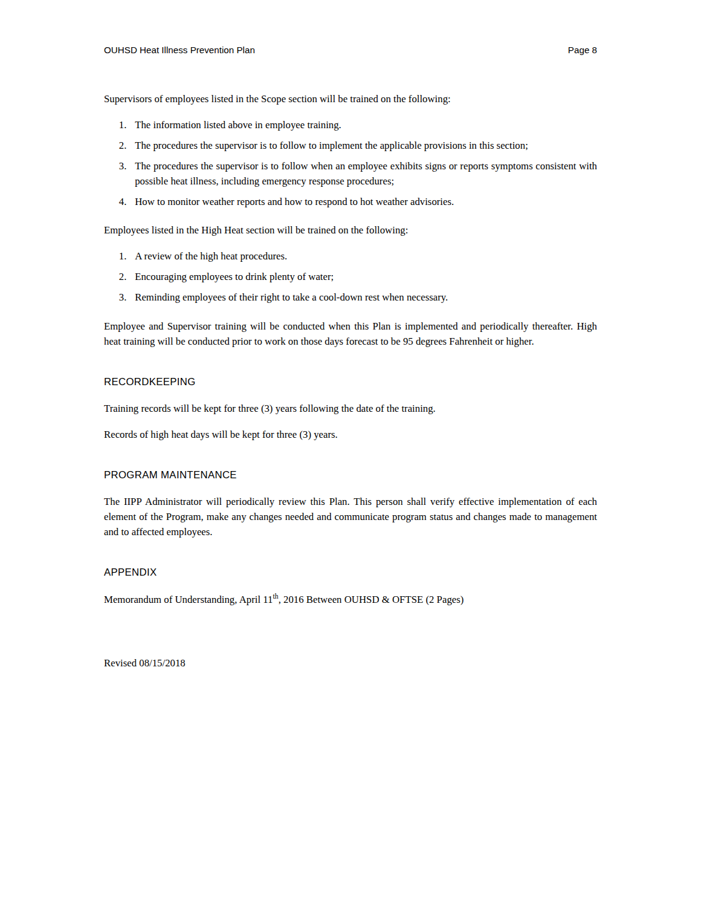OUHSD Heat Illness Prevention Plan Page 8
Supervisors of employees listed in the Scope section will be trained on the following:
The information listed above in employee training.
The procedures the supervisor is to follow to implement the applicable provisions in this section;
The procedures the supervisor is to follow when an employee exhibits signs or reports symptoms consistent with possible heat illness, including emergency response procedures;
How to monitor weather reports and how to respond to hot weather advisories.
Employees listed in the High Heat section will be trained on the following:
A review of the high heat procedures.
Encouraging employees to drink plenty of water;
Reminding employees of their right to take a cool-down rest when necessary.
Employee and Supervisor training will be conducted when this Plan is implemented and periodically thereafter. High heat training will be conducted prior to work on those days forecast to be 95 degrees Fahrenheit or higher.
RECORDKEEPING
Training records will be kept for three (3) years following the date of the training.
Records of high heat days will be kept for three (3) years.
PROGRAM MAINTENANCE
The IIPP Administrator will periodically review this Plan. This person shall verify effective implementation of each element of the Program, make any changes needed and communicate program status and changes made to management and to affected employees.
APPENDIX
Memorandum of Understanding, April 11th, 2016 Between OUHSD & OFTSE (2 Pages)
Revised 08/15/2018